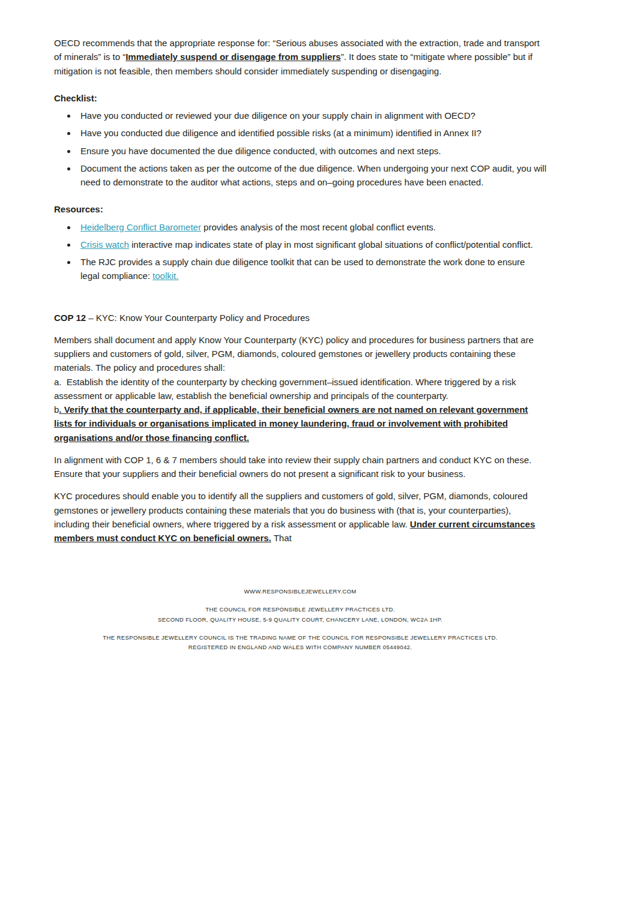OECD recommends that the appropriate response for: “Serious abuses associated with the extraction, trade and transport of minerals” is to “Immediately suspend or disengage from suppliers”. It does state to “mitigate where possible” but if mitigation is not feasible, then members should consider immediately suspending or disengaging.
Checklist:
Have you conducted or reviewed your due diligence on your supply chain in alignment with OECD?
Have you conducted due diligence and identified possible risks (at a minimum) identified in Annex II?
Ensure you have documented the due diligence conducted, with outcomes and next steps.
Document the actions taken as per the outcome of the due diligence. When undergoing your next COP audit, you will need to demonstrate to the auditor what actions, steps and on–going procedures have been enacted.
Resources:
Heidelberg Conflict Barometer provides analysis of the most recent global conflict events.
Crisis watch interactive map indicates state of play in most significant global situations of conflict/potential conflict.
The RJC provides a supply chain due diligence toolkit that can be used to demonstrate the work done to ensure legal compliance: toolkit.
COP 12 – KYC: Know Your Counterparty Policy and Procedures
Members shall document and apply Know Your Counterparty (KYC) policy and procedures for business partners that are suppliers and customers of gold, silver, PGM, diamonds, coloured gemstones or jewellery products containing these materials. The policy and procedures shall:
a. Establish the identity of the counterparty by checking government–issued identification. Where triggered by a risk assessment or applicable law, establish the beneficial ownership and principals of the counterparty.
b. Verify that the counterparty and, if applicable, their beneficial owners are not named on relevant government lists for individuals or organisations implicated in money laundering, fraud or involvement with prohibited organisations and/or those financing conflict.
In alignment with COP 1, 6 & 7 members should take into review their supply chain partners and conduct KYC on these. Ensure that your suppliers and their beneficial owners do not present a significant risk to your business.
KYC procedures should enable you to identify all the suppliers and customers of gold, silver, PGM, diamonds, coloured gemstones or jewellery products containing these materials that you do business with (that is, your counterparties), including their beneficial owners, where triggered by a risk assessment or applicable law. Under current circumstances members must conduct KYC on beneficial owners. That
WWW.RESPONSIBLEJEWELLERY.COM
THE COUNCIL FOR RESPONSIBLE JEWELLERY PRACTICES LTD.
SECOND FLOOR, QUALITY HOUSE, 5-9 QUALITY COURT, CHANCERY LANE, LONDON, WC2A 1HP.
THE RESPONSIBLE JEWELLERY COUNCIL IS THE TRADING NAME OF THE COUNCIL FOR RESPONSIBLE JEWELLERY PRACTICES LTD.
REGISTERED IN ENGLAND AND WALES WITH COMPANY NUMBER 05449042.